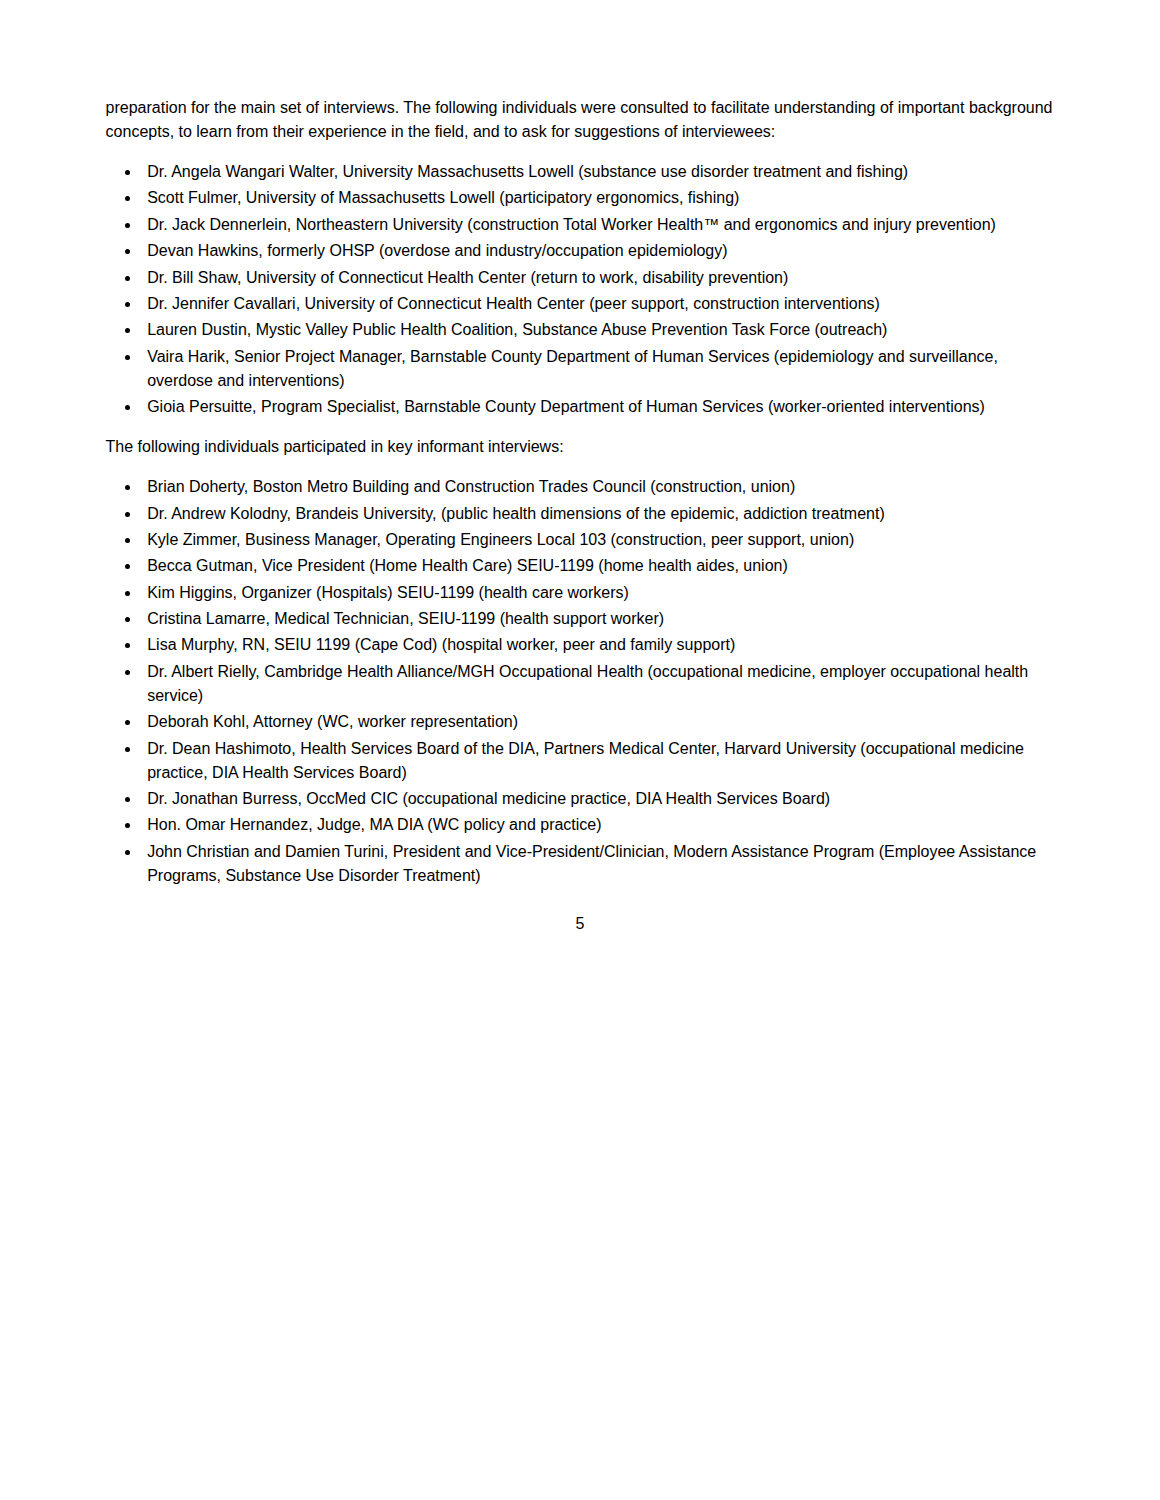preparation for the main set of interviews. The following individuals were consulted to facilitate understanding of important background concepts, to learn from their experience in the field, and to ask for suggestions of interviewees:
Dr. Angela Wangari Walter, University Massachusetts Lowell (substance use disorder treatment and fishing)
Scott Fulmer, University of Massachusetts Lowell (participatory ergonomics, fishing)
Dr. Jack Dennerlein, Northeastern University (construction Total Worker Health™ and ergonomics and injury prevention)
Devan Hawkins, formerly OHSP (overdose and industry/occupation epidemiology)
Dr. Bill Shaw, University of Connecticut Health Center (return to work, disability prevention)
Dr. Jennifer Cavallari, University of Connecticut Health Center (peer support, construction interventions)
Lauren Dustin, Mystic Valley Public Health Coalition, Substance Abuse Prevention Task Force (outreach)
Vaira Harik, Senior Project Manager, Barnstable County Department of Human Services (epidemiology and surveillance, overdose and interventions)
Gioia Persuitte, Program Specialist, Barnstable County Department of Human Services (worker-oriented interventions)
The following individuals participated in key informant interviews:
Brian Doherty, Boston Metro Building and Construction Trades Council (construction, union)
Dr. Andrew Kolodny, Brandeis University, (public health dimensions of the epidemic, addiction treatment)
Kyle Zimmer, Business Manager, Operating Engineers Local 103 (construction, peer support, union)
Becca Gutman, Vice President (Home Health Care) SEIU-1199 (home health aides, union)
Kim Higgins, Organizer (Hospitals) SEIU-1199 (health care workers)
Cristina Lamarre, Medical Technician, SEIU-1199 (health support worker)
Lisa Murphy, RN, SEIU 1199 (Cape Cod) (hospital worker, peer and family support)
Dr. Albert Rielly, Cambridge Health Alliance/MGH Occupational Health (occupational medicine, employer occupational health service)
Deborah Kohl, Attorney (WC, worker representation)
Dr. Dean Hashimoto, Health Services Board of the DIA, Partners Medical Center, Harvard University (occupational medicine practice, DIA Health Services Board)
Dr. Jonathan Burress, OccMed CIC (occupational medicine practice, DIA Health Services Board)
Hon. Omar Hernandez, Judge, MA DIA (WC policy and practice)
John Christian and Damien Turini, President and Vice-President/Clinician, Modern Assistance Program (Employee Assistance Programs, Substance Use Disorder Treatment)
5